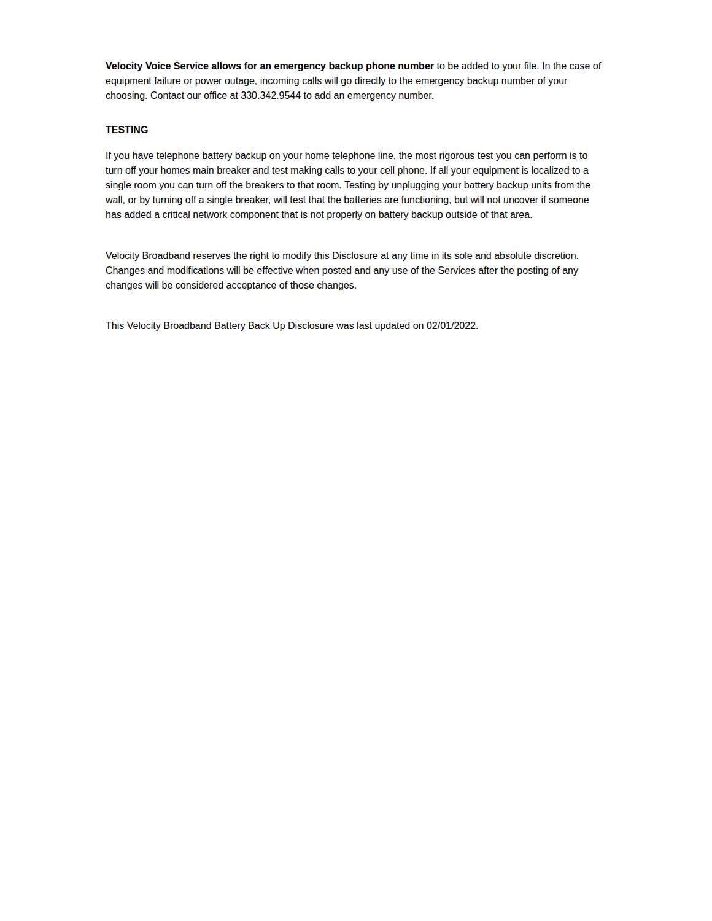Velocity Voice Service allows for an emergency backup phone number to be added to your file. In the case of equipment failure or power outage, incoming calls will go directly to the emergency backup number of your choosing. Contact our office at 330.342.9544 to add an emergency number.
TESTING
If you have telephone battery backup on your home telephone line, the most rigorous test you can perform is to turn off your homes main breaker and test making calls to your cell phone. If all your equipment is localized to a single room you can turn off the breakers to that room. Testing by unplugging your battery backup units from the wall, or by turning off a single breaker, will test that the batteries are functioning, but will not uncover if someone has added a critical network component that is not properly on battery backup outside of that area.
Velocity Broadband reserves the right to modify this Disclosure at any time in its sole and absolute discretion. Changes and modifications will be effective when posted and any use of the Services after the posting of any changes will be considered acceptance of those changes.
This Velocity Broadband Battery Back Up Disclosure was last updated on 02/01/2022.